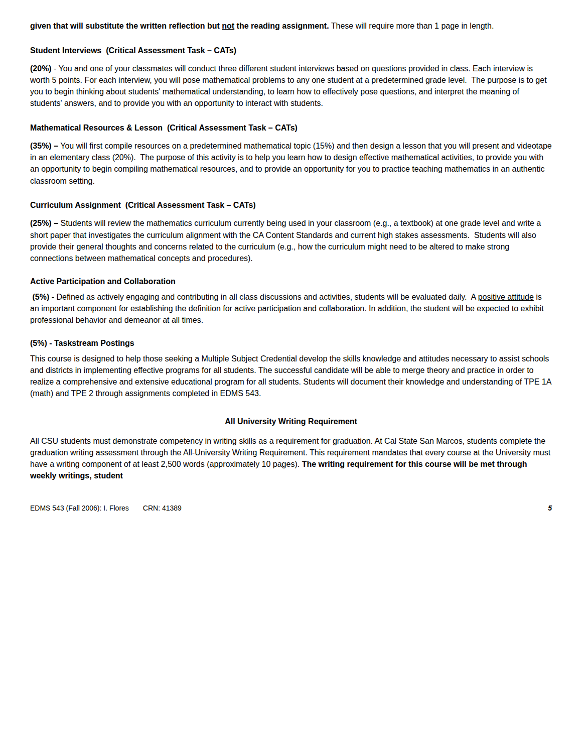given that will substitute the written reflection but not the reading assignment. These will require more than 1 page in length.
Student Interviews (Critical Assessment Task – CATs)
(20%) - You and one of your classmates will conduct three different student interviews based on questions provided in class. Each interview is worth 5 points. For each interview, you will pose mathematical problems to any one student at a predetermined grade level. The purpose is to get you to begin thinking about students' mathematical understanding, to learn how to effectively pose questions, and interpret the meaning of students' answers, and to provide you with an opportunity to interact with students.
Mathematical Resources & Lesson (Critical Assessment Task – CATs)
(35%) – You will first compile resources on a predetermined mathematical topic (15%) and then design a lesson that you will present and videotape in an elementary class (20%). The purpose of this activity is to help you learn how to design effective mathematical activities, to provide you with an opportunity to begin compiling mathematical resources, and to provide an opportunity for you to practice teaching mathematics in an authentic classroom setting.
Curriculum Assignment (Critical Assessment Task – CATs)
(25%) – Students will review the mathematics curriculum currently being used in your classroom (e.g., a textbook) at one grade level and write a short paper that investigates the curriculum alignment with the CA Content Standards and current high stakes assessments. Students will also provide their general thoughts and concerns related to the curriculum (e.g., how the curriculum might need to be altered to make strong connections between mathematical concepts and procedures).
Active Participation and Collaboration
(5%) - Defined as actively engaging and contributing in all class discussions and activities, students will be evaluated daily. A positive attitude is an important component for establishing the definition for active participation and collaboration. In addition, the student will be expected to exhibit professional behavior and demeanor at all times.
(5%) - Taskstream Postings
This course is designed to help those seeking a Multiple Subject Credential develop the skills knowledge and attitudes necessary to assist schools and districts in implementing effective programs for all students. The successful candidate will be able to merge theory and practice in order to realize a comprehensive and extensive educational program for all students. Students will document their knowledge and understanding of TPE 1A (math) and TPE 2 through assignments completed in EDMS 543.
All University Writing Requirement
All CSU students must demonstrate competency in writing skills as a requirement for graduation. At Cal State San Marcos, students complete the graduation writing assessment through the All-University Writing Requirement. This requirement mandates that every course at the University must have a writing component of at least 2,500 words (approximately 10 pages). The writing requirement for this course will be met through weekly writings, student
EDMS 543 (Fall 2006): I. Flores CRN: 41389 5